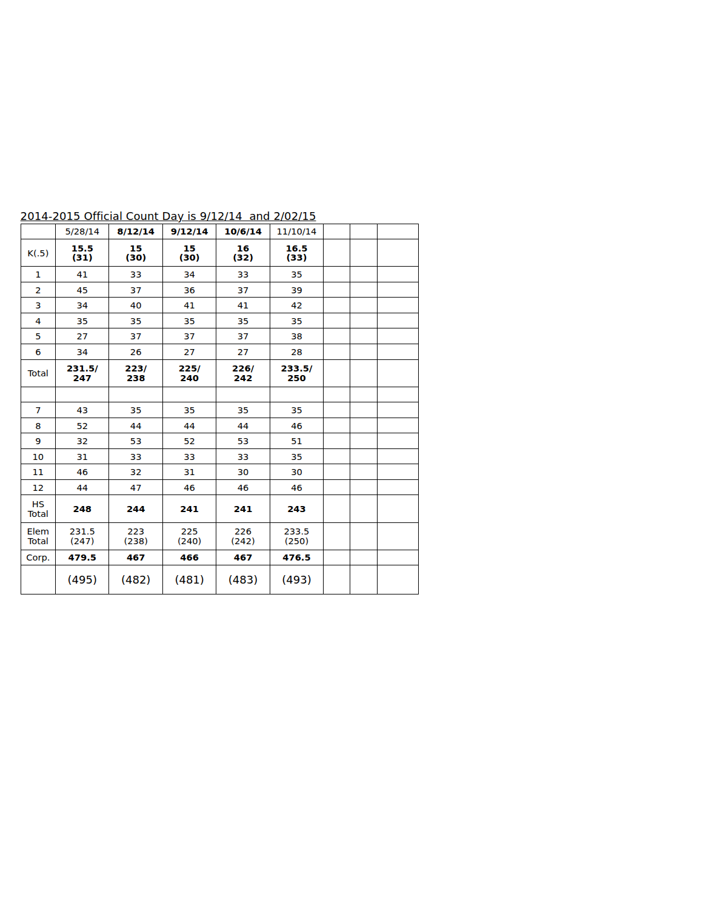2014-2015 Official Count Day is 9/12/14 and 2/02/15
| | 5/28/14 | 8/12/14 | 9/12/14 | 10/6/14 | 11/10/14 | | | |
| K(.5) | 15.5 (31) | 15 (30) | 15 (30) | 16 (32) | 16.5 (33) | | | |
| 1 | 41 | 33 | 34 | 33 | 35 | | | |
| 2 | 45 | 37 | 36 | 37 | 39 | | | |
| 3 | 34 | 40 | 41 | 41 | 42 | | | |
| 4 | 35 | 35 | 35 | 35 | 35 | | | |
| 5 | 27 | 37 | 37 | 37 | 38 | | | |
| 6 | 34 | 26 | 27 | 27 | 28 | | | |
| Total | 231.5/ 247 | 223/ 238 | 225/ 240 | 226/ 242 | 233.5/ 250 | | | |
| 7 | 43 | 35 | 35 | 35 | 35 | | | |
| 8 | 52 | 44 | 44 | 44 | 46 | | | |
| 9 | 32 | 53 | 52 | 53 | 51 | | | |
| 10 | 31 | 33 | 33 | 33 | 35 | | | |
| 11 | 46 | 32 | 31 | 30 | 30 | | | |
| 12 | 44 | 47 | 46 | 46 | 46 | | | |
| HS Total | 248 | 244 | 241 | 241 | 243 | | | |
| Elem Total | 231.5 (247) | 223 (238) | 225 (240) | 226 (242) | 233.5 (250) | | | |
| Corp. | 479.5 | 467 | 466 | 467 | 476.5 | | | |
| | (495) | (482) | (481) | (483) | (493) | | | |